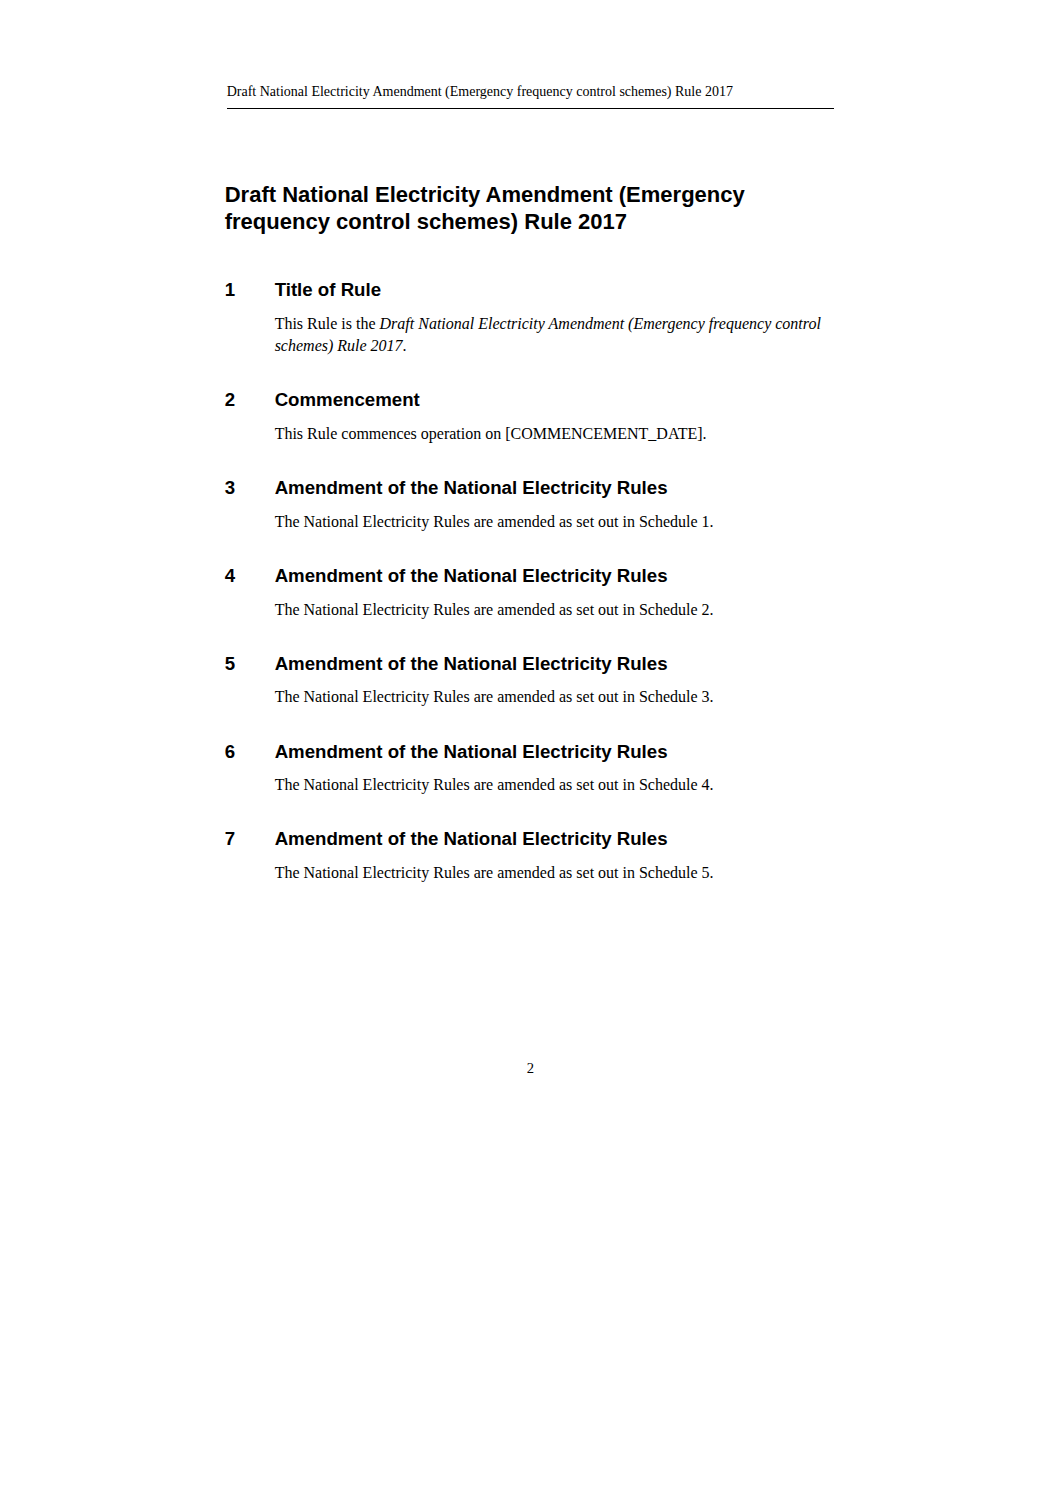Draft National Electricity Amendment (Emergency frequency control schemes) Rule 2017
Draft National Electricity Amendment (Emergency frequency control schemes) Rule 2017
1 Title of Rule
This Rule is the Draft National Electricity Amendment (Emergency frequency control schemes) Rule 2017.
2 Commencement
This Rule commences operation on [COMMENCEMENT_DATE].
3 Amendment of the National Electricity Rules
The National Electricity Rules are amended as set out in Schedule 1.
4 Amendment of the National Electricity Rules
The National Electricity Rules are amended as set out in Schedule 2.
5 Amendment of the National Electricity Rules
The National Electricity Rules are amended as set out in Schedule 3.
6 Amendment of the National Electricity Rules
The National Electricity Rules are amended as set out in Schedule 4.
7 Amendment of the National Electricity Rules
The National Electricity Rules are amended as set out in Schedule 5.
2